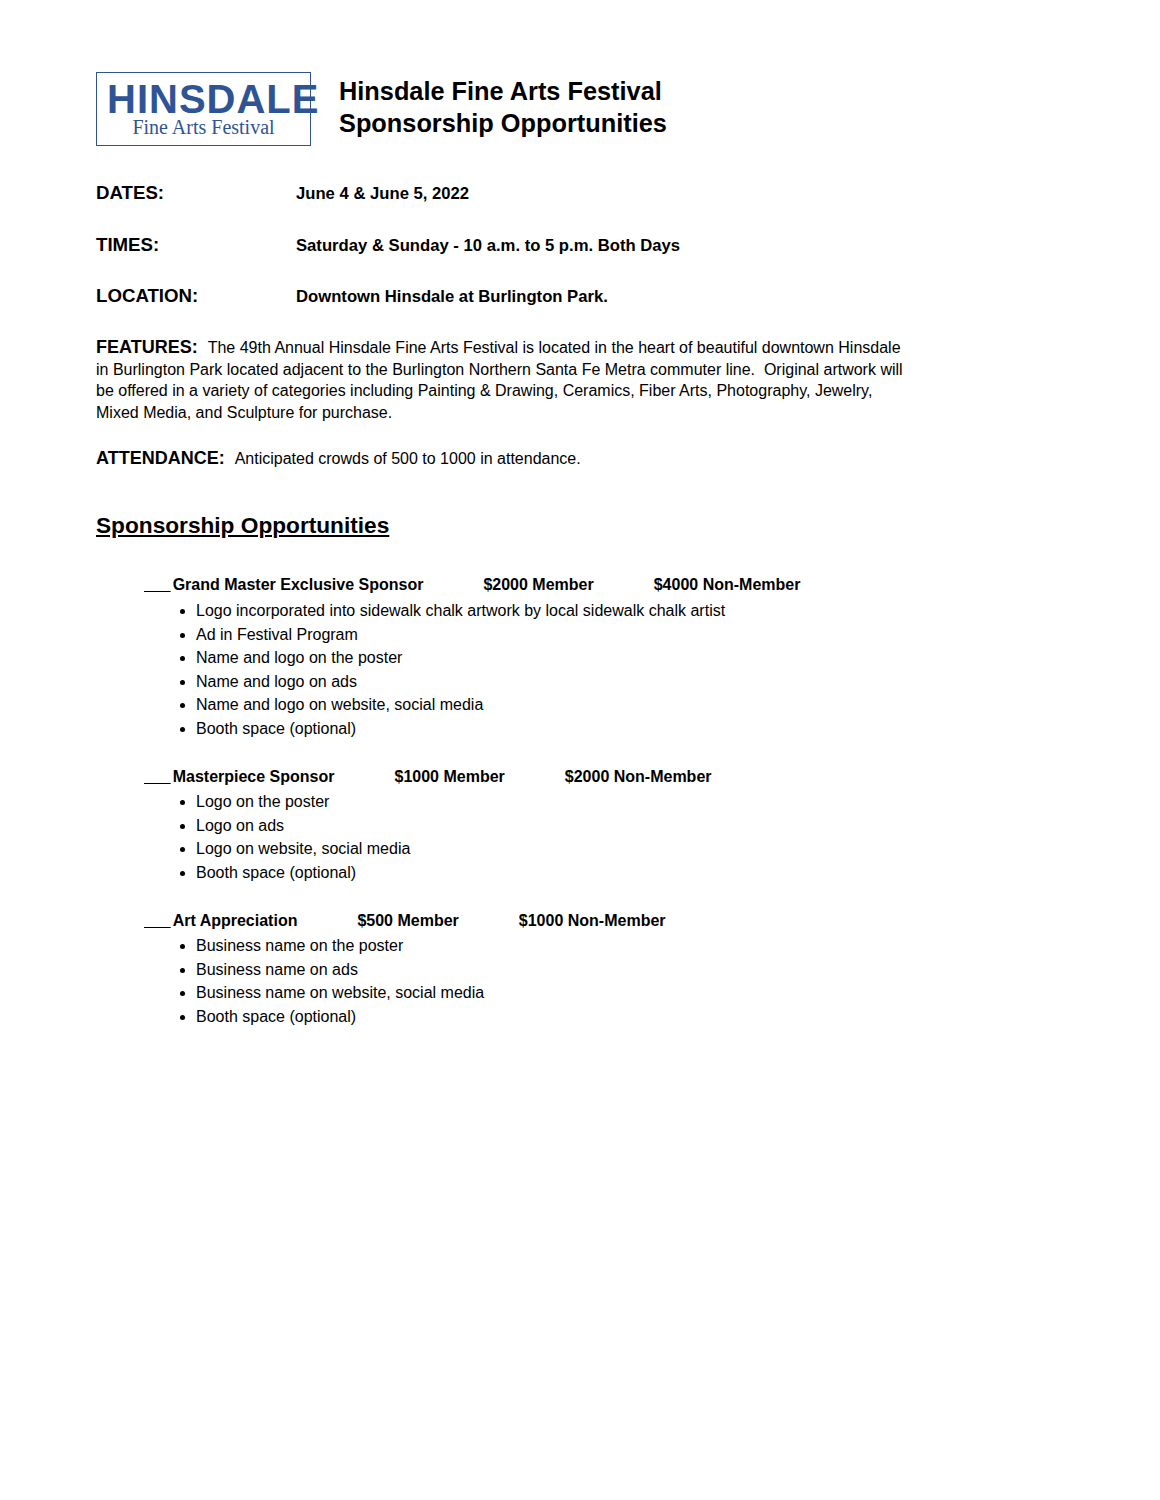HINSDALE Fine Arts Festival
Hinsdale Fine Arts Festival
Sponsorship Opportunities
DATES: June 4 & June 5, 2022
TIMES: Saturday & Sunday - 10 a.m. to 5 p.m. Both Days
LOCATION: Downtown Hinsdale at Burlington Park.
FEATURES: The 49th Annual Hinsdale Fine Arts Festival is located in the heart of beautiful downtown Hinsdale in Burlington Park located adjacent to the Burlington Northern Santa Fe Metra commuter line. Original artwork will be offered in a variety of categories including Painting & Drawing, Ceramics, Fiber Arts, Photography, Jewelry, Mixed Media, and Sculpture for purchase.
ATTENDANCE: Anticipated crowds of 500 to 1000 in attendance.
Sponsorship Opportunities
Grand Master Exclusive Sponsor$2000 Member$4000 Non-Member
Logo incorporated into sidewalk chalk artwork by local sidewalk chalk artist
Ad in Festival Program
Name and logo on the poster
Name and logo on ads
Name and logo on website, social media
Booth space (optional)
Masterpiece Sponsor$1000 Member$2000 Non-Member
Logo on the poster
Logo on ads
Logo on website, social media
Booth space (optional)
Art Appreciation$500 Member$1000 Non-Member
Business name on the poster
Business name on ads
Business name on website, social media
Booth space (optional)